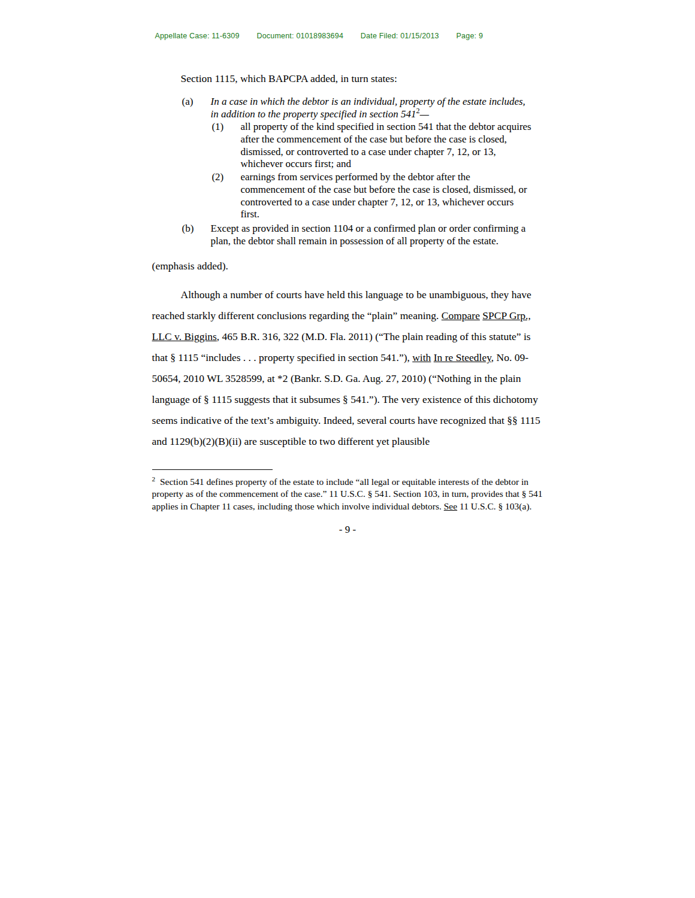Appellate Case: 11-6309 Document: 01018983694 Date Filed: 01/15/2013 Page: 9
Section 1115, which BAPCPA added, in turn states:
(a)
In a case in which the debtor is an individual, property of the estate includes, in addition to the property specified in section 5412—
(1)
all property of the kind specified in section 541 that the debtor acquires after the commencement of the case but before the case is closed, dismissed, or controverted to a case under chapter 7, 12, or 13, whichever occurs first; and
(2)
earnings from services performed by the debtor after the commencement of the case but before the case is closed, dismissed, or controverted to a case under chapter 7, 12, or 13, whichever occurs first.
(b)
Except as provided in section 1104 or a confirmed plan or order confirming a plan, the debtor shall remain in possession of all property of the estate.
(emphasis added).
Although a number of courts have held this language to be unambiguous, they have reached starkly different conclusions regarding the “plain” meaning. Compare SPCP Grp., LLC v. Biggins, 465 B.R. 316, 322 (M.D. Fla. 2011) (“The plain reading of this statute” is that § 1115 “includes . . . property specified in section 541.”), with In re Steedley, No. 09-50654, 2010 WL 3528599, at *2 (Bankr. S.D. Ga. Aug. 27, 2010) (“Nothing in the plain language of § 1115 suggests that it subsumes § 541.”). The very existence of this dichotomy seems indicative of the text’s ambiguity. Indeed, several courts have recognized that §§ 1115 and 1129(b)(2)(B)(ii) are susceptible to two different yet plausible
2 Section 541 defines property of the estate to include “all legal or equitable interests of the debtor in property as of the commencement of the case.” 11 U.S.C. § 541. Section 103, in turn, provides that § 541 applies in Chapter 11 cases, including those which involve individual debtors. See 11 U.S.C. § 103(a).
- 9 -